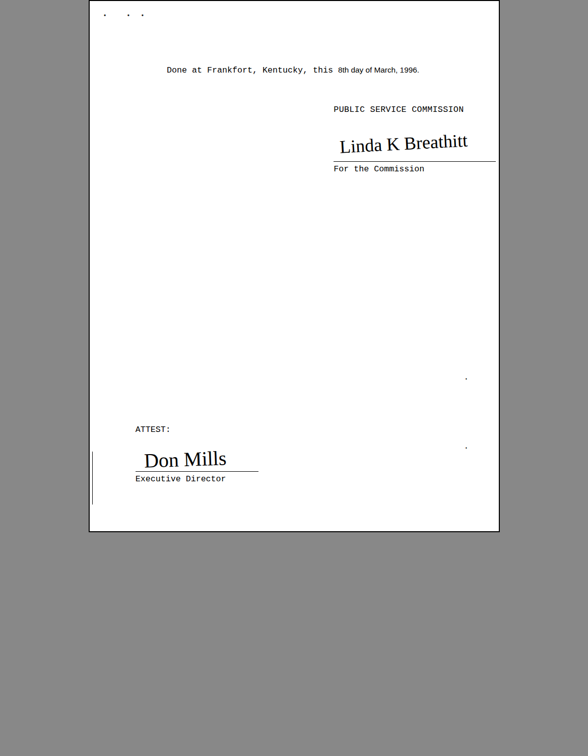• • •
Done at Frankfort, Kentucky, this 8th day of March, 1996.
PUBLIC SERVICE COMMISSION
Linda K Breathitt
For the Commission
.
.
ATTEST:
Don Mills
Executive Director